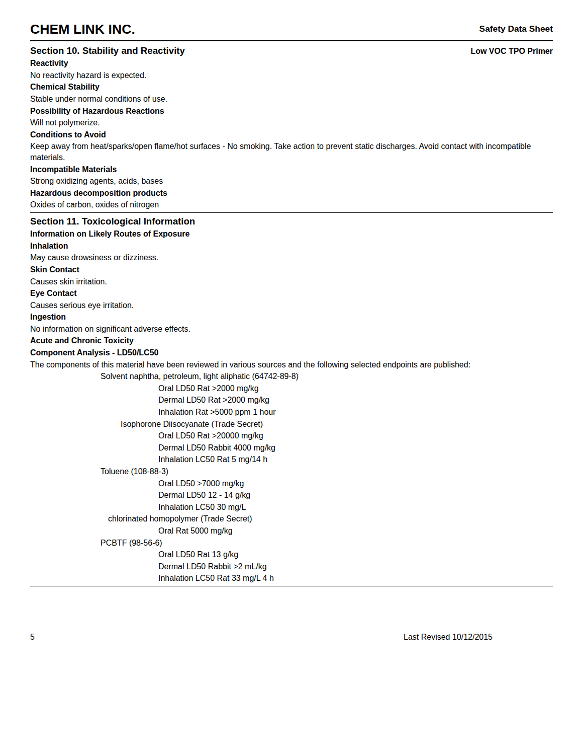CHEM LINK INC.
Safety Data Sheet
Section 10. Stability and Reactivity
Low VOC TPO Primer
Reactivity
No reactivity hazard is expected.
Chemical Stability
Stable under normal conditions of use.
Possibility of Hazardous Reactions
Will not polymerize.
Conditions to Avoid
Keep away from heat/sparks/open flame/hot surfaces - No smoking. Take action to prevent static discharges. Avoid contact with incompatible materials.
Incompatible Materials
Strong oxidizing agents, acids, bases
Hazardous decomposition products
Oxides of carbon, oxides of nitrogen
Section 11. Toxicological Information
Information on Likely Routes of Exposure
Inhalation
May cause drowsiness or dizziness.
Skin Contact
Causes skin irritation.
Eye Contact
Causes serious eye irritation.
Ingestion
No information on significant adverse effects.
Acute and Chronic Toxicity
Component Analysis - LD50/LC50
The components of this material have been reviewed in various sources and the following selected endpoints are published:
Solvent naphtha, petroleum, light aliphatic (64742-89-8)
Oral LD50 Rat >2000 mg/kg
Dermal LD50 Rat >2000 mg/kg
Inhalation Rat >5000 ppm 1 hour
Isophorone Diisocyanate (Trade Secret)
Oral LD50 Rat >20000 mg/kg
Dermal LD50 Rabbit 4000 mg/kg
Inhalation LC50 Rat 5 mg/14 h
Toluene (108-88-3)
Oral LD50 >7000 mg/kg
Dermal LD50 12 - 14 g/kg
Inhalation LC50 30 mg/L
chlorinated homopolymer (Trade Secret)
Oral Rat 5000 mg/kg
PCBTF (98-56-6)
Oral LD50 Rat 13 g/kg
Dermal LD50 Rabbit >2 mL/kg
Inhalation LC50 Rat 33 mg/L 4 h
5
Last Revised 10/12/2015